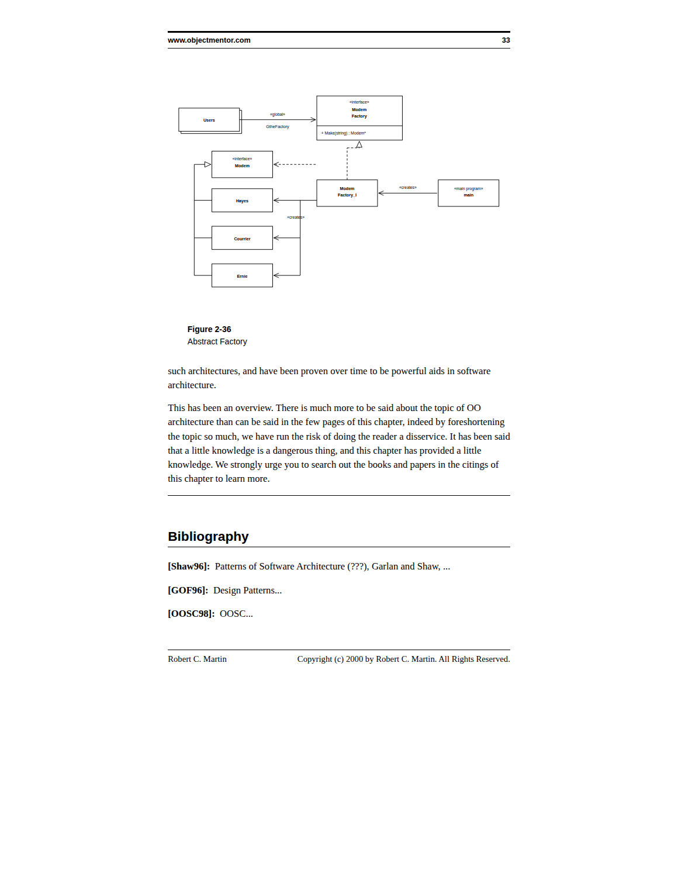www.objectmentor.com 33
Users «interface» Modem Factory + Make(string) : Modem* «global» GtheFactory «interface» Modem Modem Factory_I «main program» main «creates» Hayes Courrier Ernie «creates»
Figure 2-36 Abstract Factory
such architectures, and have been proven over time to be powerful aids in software architecture.
This has been an overview. There is much more to be said about the topic of OO architecture than can be said in the few pages of this chapter, indeed by foreshortening the topic so much, we have run the risk of doing the reader a disservice. It has been said that a little knowledge is a dangerous thing, and this chapter has provided a little knowledge. We strongly urge you to search out the books and papers in the citings of this chapter to learn more.
Bibliography
[Shaw96]: Patterns of Software Architecture (???), Garlan and Shaw, ...
[GOF96]: Design Patterns...
[OOSC98]: OOSC...
Robert C. Martin Copyright (c) 2000 by Robert C. Martin. All Rights Reserved.